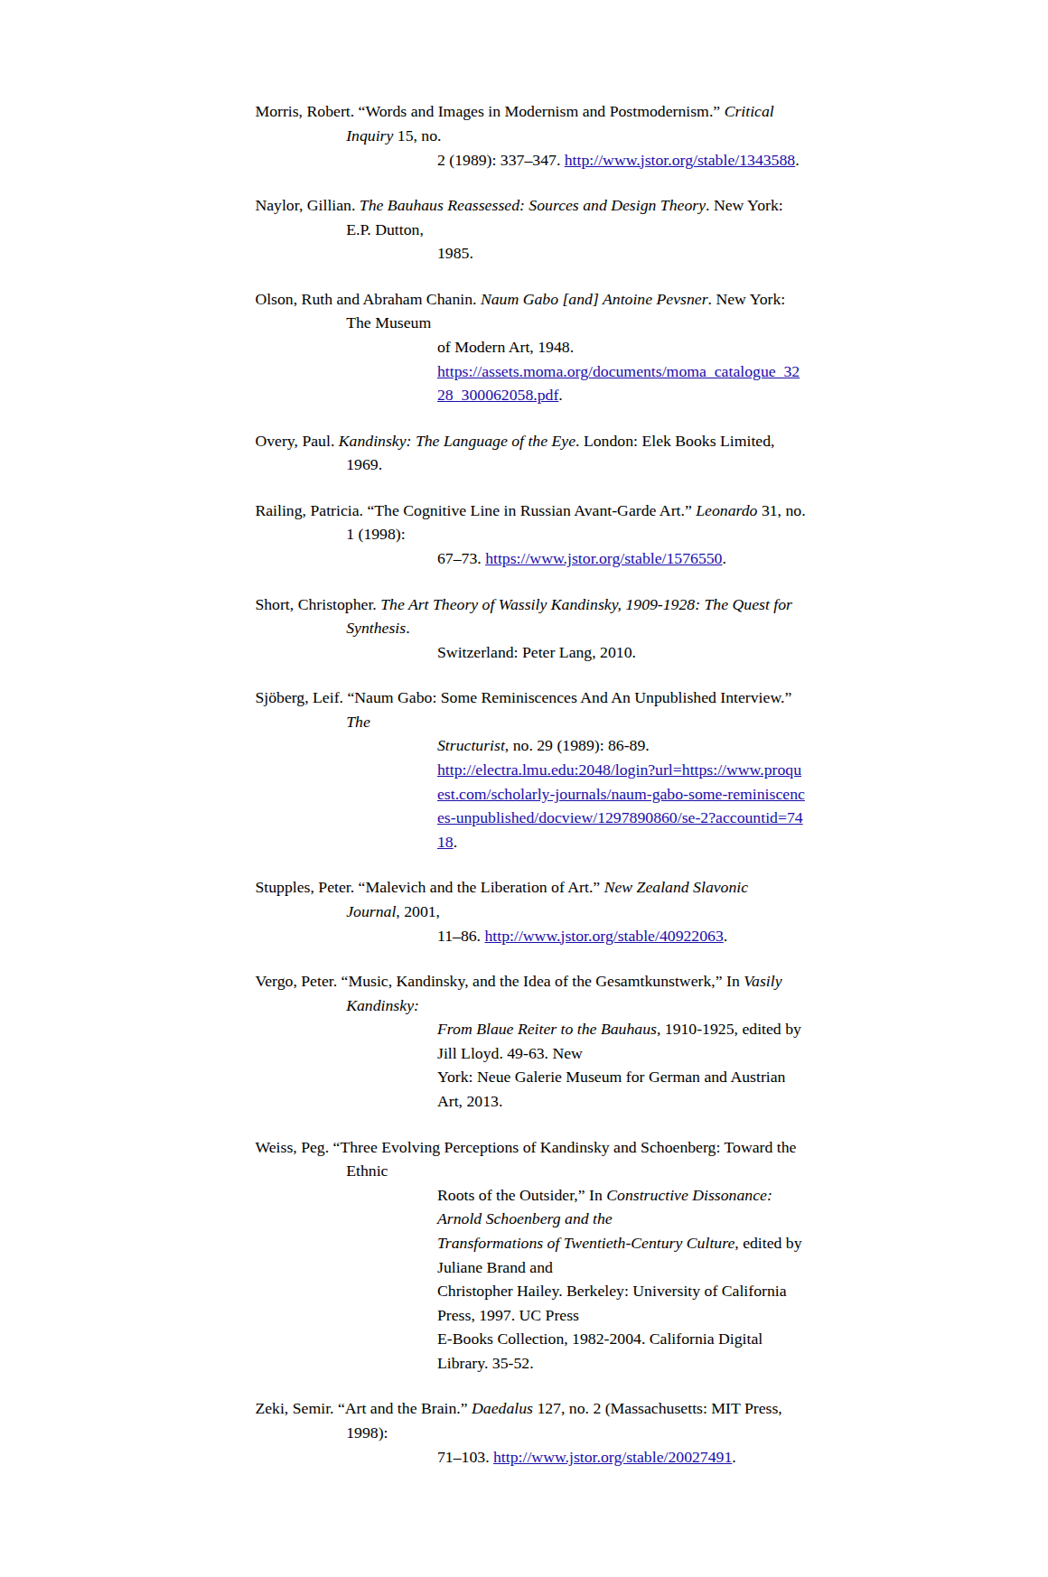Morris, Robert. “Words and Images in Modernism and Postmodernism.” Critical Inquiry 15, no. 2 (1989): 337–347. http://www.jstor.org/stable/1343588.
Naylor, Gillian. The Bauhaus Reassessed: Sources and Design Theory. New York: E.P. Dutton, 1985.
Olson, Ruth and Abraham Chanin. Naum Gabo [and] Antoine Pevsner. New York: The Museum of Modern Art, 1948. https://assets.moma.org/documents/moma_catalogue_3228_300062058.pdf.
Overy, Paul. Kandinsky: The Language of the Eye. London: Elek Books Limited, 1969.
Railing, Patricia. “The Cognitive Line in Russian Avant-Garde Art.” Leonardo 31, no. 1 (1998): 67–73. https://www.jstor.org/stable/1576550.
Short, Christopher. The Art Theory of Wassily Kandinsky, 1909-1928: The Quest for Synthesis. Switzerland: Peter Lang, 2010.
Sjöberg, Leif. “Naum Gabo: Some Reminiscences And An Unpublished Interview.” The Structurist, no. 29 (1989): 86-89. http://electra.lmu.edu:2048/login?url=https://www.proquest.com/scholarly-journals/naum-gabo-some-reminiscences-unpublished/docview/1297890860/se-2?accountid=7418.
Stupples, Peter. “Malevich and the Liberation of Art.” New Zealand Slavonic Journal, 2001, 11–86. http://www.jstor.org/stable/40922063.
Vergo, Peter. “Music, Kandinsky, and the Idea of the Gesamtkunstwerk,” In Vasily Kandinsky: From Blaue Reiter to the Bauhaus, 1910-1925, edited by Jill Lloyd. 49-63. New York: Neue Galerie Museum for German and Austrian Art, 2013.
Weiss, Peg. “Three Evolving Perceptions of Kandinsky and Schoenberg: Toward the Ethnic Roots of the Outsider,” In Constructive Dissonance: Arnold Schoenberg and the Transformations of Twentieth-Century Culture, edited by Juliane Brand and Christopher Hailey. Berkeley: University of California Press, 1997. UC Press E-Books Collection, 1982-2004. California Digital Library. 35-52.
Zeki, Semir. “Art and the Brain.” Daedalus 127, no. 2 (Massachusetts: MIT Press, 1998): 71–103. http://www.jstor.org/stable/20027491.